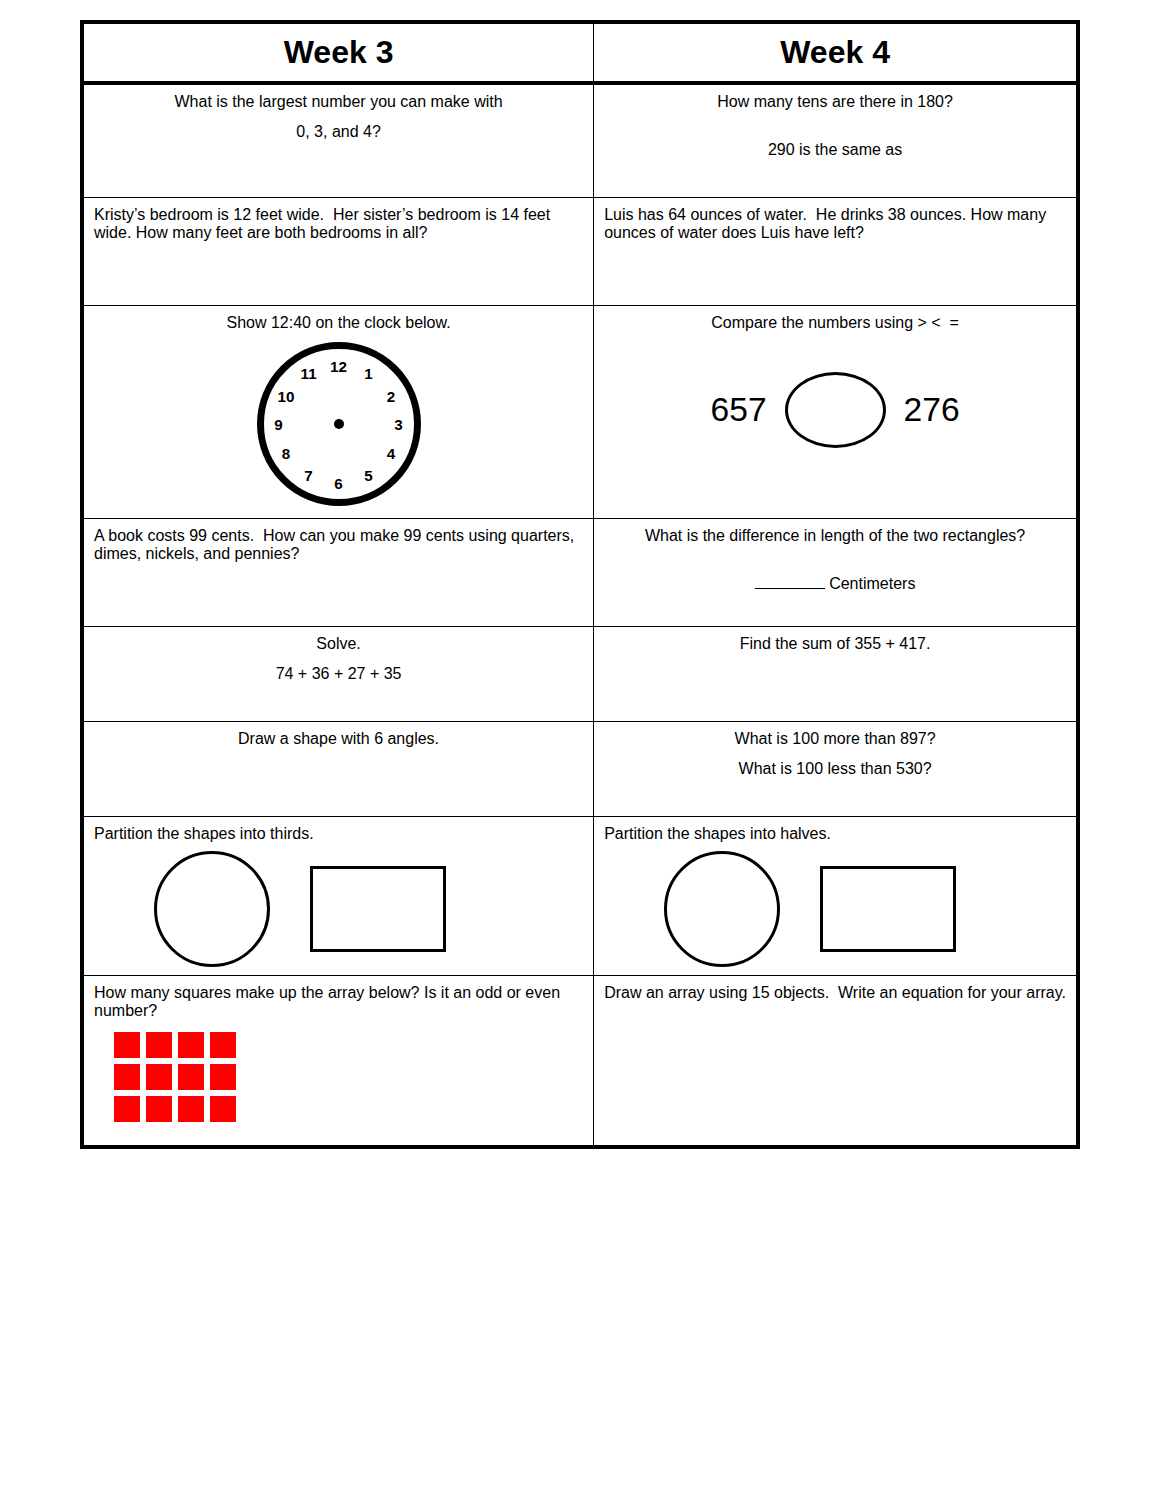| Week 3 | Week 4 |
| --- | --- |
| What is the largest number you can make with 0, 3, and 4? | How many tens are there in 180? 290 is the same as |
| Kristy’s bedroom is 12 feet wide. Her sister’s bedroom is 14 feet wide. How many feet are both bedrooms in all? | Luis has 64 ounces of water. He drinks 38 ounces. How many ounces of water does Luis have left? |
| Show 12:40 on the clock below. 12 1 2 3 4 5 6 7 8 9 10 11 | Compare the numbers using > < = 657 276 |
| A book costs 99 cents. How can you make 99 cents using quarters, dimes, nickels, and pennies? | What is the difference in length of the two rectangles? Centimeters |
| Solve. 74 + 36 + 27 + 35 | Find the sum of 355 + 417. |
| Draw a shape with 6 angles. | What is 100 more than 897? What is 100 less than 530? |
| Partition the shapes into thirds. | Partition the shapes into halves. |
| How many squares make up the array below? Is it an odd or even number? | Draw an array using 15 objects. Write an equation for your array. |